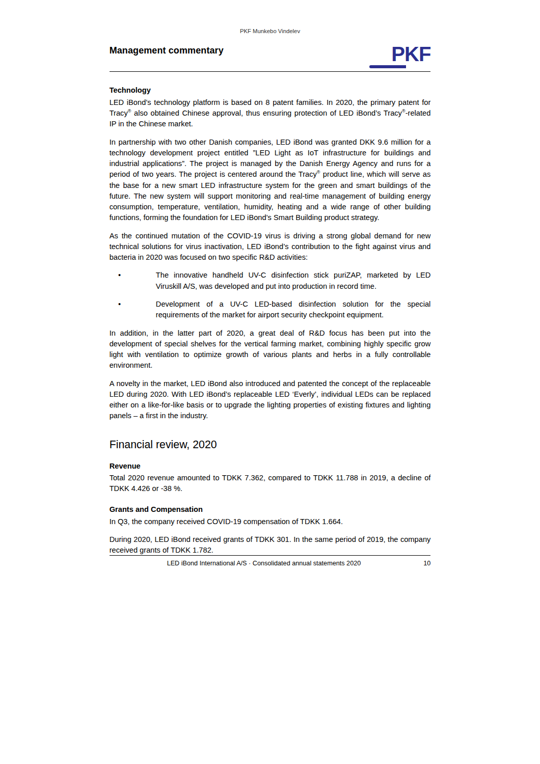PKF Munkebo Vindelev
Management commentary
PKF
Technology
LED iBond’s technology platform is based on 8 patent families. In 2020, the primary patent for Tracy® also obtained Chinese approval, thus ensuring protection of LED iBond’s Tracy®-related IP in the Chinese market.
In partnership with two other Danish companies, LED iBond was granted DKK 9.6 million for a technology development project entitled ”LED Light as IoT infrastructure for buildings and industrial applications”. The project is managed by the Danish Energy Agency and runs for a period of two years. The project is centered around the Tracy® product line, which will serve as the base for a new smart LED infrastructure system for the green and smart buildings of the future. The new system will support monitoring and real-time management of building energy consumption, temperature, ventilation, humidity, heating and a wide range of other building functions, forming the foundation for LED iBond’s Smart Building product strategy.
As the continued mutation of the COVID-19 virus is driving a strong global demand for new technical solutions for virus inactivation, LED iBond’s contribution to the fight against virus and bacteria in 2020 was focused on two specific R&D activities:
The innovative handheld UV-C disinfection stick puriZAP, marketed by LED Viruskill A/S, was developed and put into production in record time.
Development of a UV-C LED-based disinfection solution for the special requirements of the market for airport security checkpoint equipment.
In addition, in the latter part of 2020, a great deal of R&D focus has been put into the development of special shelves for the vertical farming market, combining highly specific grow light with ventilation to optimize growth of various plants and herbs in a fully controllable environment.
A novelty in the market, LED iBond also introduced and patented the concept of the replaceable LED during 2020. With LED iBond’s replaceable LED ‘Everly’, individual LEDs can be replaced either on a like-for-like basis or to upgrade the lighting properties of existing fixtures and lighting panels – a first in the industry.
Financial review, 2020
Revenue
Total 2020 revenue amounted to TDKK 7.362, compared to TDKK 11.788 in 2019, a decline of TDKK 4.426 or -38 %.
Grants and Compensation
In Q3, the company received COVID-19 compensation of TDKK 1.664.
During 2020, LED iBond received grants of TDKK 301. In the same period of 2019, the company received grants of TDKK 1.782.
LED iBond International A/S · Consolidated annual statements 2020
10